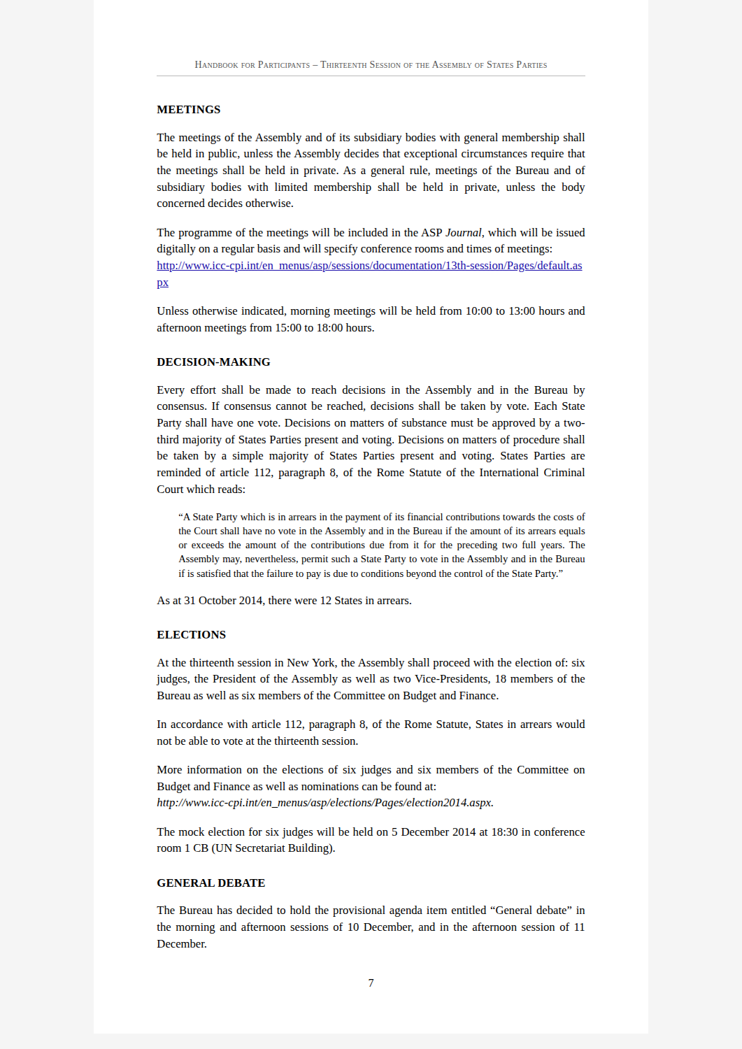Handbook for Participants – Thirteenth Session of the Assembly of States Parties
MEETINGS
The meetings of the Assembly and of its subsidiary bodies with general membership shall be held in public, unless the Assembly decides that exceptional circumstances require that the meetings shall be held in private. As a general rule, meetings of the Bureau and of subsidiary bodies with limited membership shall be held in private, unless the body concerned decides otherwise.
The programme of the meetings will be included in the ASP Journal, which will be issued digitally on a regular basis and will specify conference rooms and times of meetings:
http://www.icc-cpi.int/en_menus/asp/sessions/documentation/13th-session/Pages/default.aspx
Unless otherwise indicated, morning meetings will be held from 10:00 to 13:00 hours and afternoon meetings from 15:00 to 18:00 hours.
DECISION-MAKING
Every effort shall be made to reach decisions in the Assembly and in the Bureau by consensus. If consensus cannot be reached, decisions shall be taken by vote. Each State Party shall have one vote. Decisions on matters of substance must be approved by a two-third majority of States Parties present and voting. Decisions on matters of procedure shall be taken by a simple majority of States Parties present and voting. States Parties are reminded of article 112, paragraph 8, of the Rome Statute of the International Criminal Court which reads:
“A State Party which is in arrears in the payment of its financial contributions towards the costs of the Court shall have no vote in the Assembly and in the Bureau if the amount of its arrears equals or exceeds the amount of the contributions due from it for the preceding two full years. The Assembly may, nevertheless, permit such a State Party to vote in the Assembly and in the Bureau if is satisfied that the failure to pay is due to conditions beyond the control of the State Party.”
As at 31 October 2014, there were 12 States in arrears.
ELECTIONS
At the thirteenth session in New York, the Assembly shall proceed with the election of: six judges, the President of the Assembly as well as two Vice-Presidents, 18 members of the Bureau as well as six members of the Committee on Budget and Finance.
In accordance with article 112, paragraph 8, of the Rome Statute, States in arrears would not be able to vote at the thirteenth session.
More information on the elections of six judges and six members of the Committee on Budget and Finance as well as nominations can be found at:
http://www.icc-cpi.int/en_menus/asp/elections/Pages/election2014.aspx.
The mock election for six judges will be held on 5 December 2014 at 18:30 in conference room 1 CB (UN Secretariat Building).
GENERAL DEBATE
The Bureau has decided to hold the provisional agenda item entitled “General debate” in the morning and afternoon sessions of 10 December, and in the afternoon session of 11 December.
7